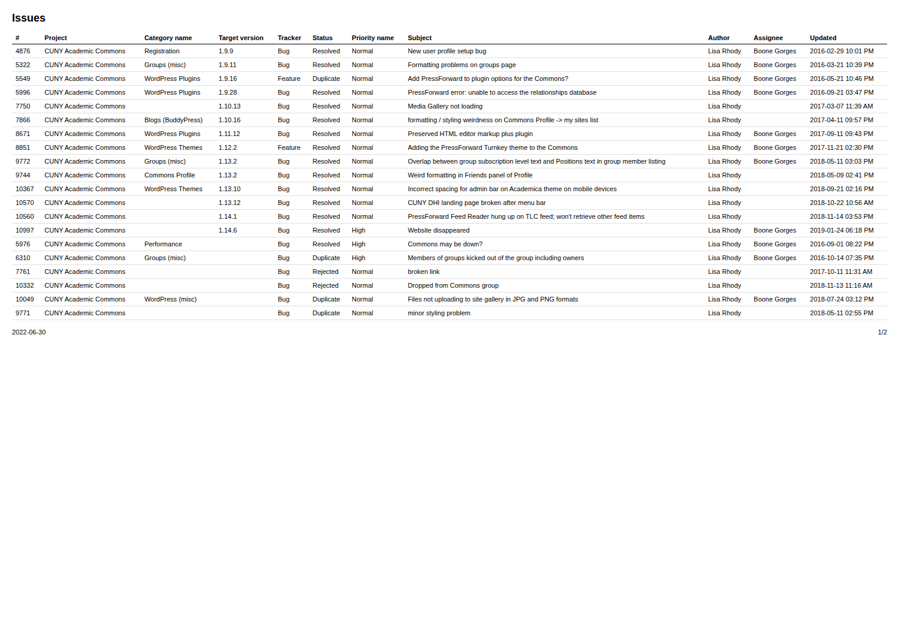Issues
| # | Project | Category name | Target version | Tracker | Status | Priority name | Subject | Author | Assignee | Updated |
| --- | --- | --- | --- | --- | --- | --- | --- | --- | --- | --- |
| 4876 | CUNY Academic Commons | Registration | 1.9.9 | Bug | Resolved | Normal | New user profile setup bug | Lisa Rhody | Boone Gorges | 2016-02-29 10:01 PM |
| 5322 | CUNY Academic Commons | Groups (misc) | 1.9.11 | Bug | Resolved | Normal | Formatting problems on groups page | Lisa Rhody | Boone Gorges | 2016-03-21 10:39 PM |
| 5549 | CUNY Academic Commons | WordPress Plugins | 1.9.16 | Feature | Duplicate | Normal | Add PressForward to plugin options for the Commons? | Lisa Rhody | Boone Gorges | 2016-05-21 10:46 PM |
| 5996 | CUNY Academic Commons | WordPress Plugins | 1.9.28 | Bug | Resolved | Normal | PressForward error: unable to access the relationships database | Lisa Rhody | Boone Gorges | 2016-09-21 03:47 PM |
| 7750 | CUNY Academic Commons | | 1.10.13 | Bug | Resolved | Normal | Media Gallery not loading | Lisa Rhody | | 2017-03-07 11:39 AM |
| 7866 | CUNY Academic Commons | Blogs (BuddyPress) | 1.10.16 | Bug | Resolved | Normal | formatting / styling weirdness on Commons Profile -> my sites list | Lisa Rhody | | 2017-04-11 09:57 PM |
| 8671 | CUNY Academic Commons | WordPress Plugins | 1.11.12 | Bug | Resolved | Normal | Preserved HTML editor markup plus plugin | Lisa Rhody | Boone Gorges | 2017-09-11 09:43 PM |
| 8851 | CUNY Academic Commons | WordPress Themes | 1.12.2 | Feature | Resolved | Normal | Adding the PressForward Turnkey theme to the Commons | Lisa Rhody | Boone Gorges | 2017-11-21 02:30 PM |
| 9772 | CUNY Academic Commons | Groups (misc) | 1.13.2 | Bug | Resolved | Normal | Overlap between group subscription level text and Positions text in group member listing | Lisa Rhody | Boone Gorges | 2018-05-11 03:03 PM |
| 9744 | CUNY Academic Commons | Commons Profile | 1.13.2 | Bug | Resolved | Normal | Weird formatting in Friends panel of Profile | Lisa Rhody | | 2018-05-09 02:41 PM |
| 10367 | CUNY Academic Commons | WordPress Themes | 1.13.10 | Bug | Resolved | Normal | Incorrect spacing for admin bar on Academica theme on mobile devices | Lisa Rhody | | 2018-09-21 02:16 PM |
| 10570 | CUNY Academic Commons | | 1.13.12 | Bug | Resolved | Normal | CUNY DHI landing page broken after menu bar | Lisa Rhody | | 2018-10-22 10:56 AM |
| 10560 | CUNY Academic Commons | | 1.14.1 | Bug | Resolved | Normal | PressForward Feed Reader hung up on TLC feed; won't retrieve other feed items | Lisa Rhody | | 2018-11-14 03:53 PM |
| 10997 | CUNY Academic Commons | | 1.14.6 | Bug | Resolved | High | Website disappeared | Lisa Rhody | Boone Gorges | 2019-01-24 06:18 PM |
| 5976 | CUNY Academic Commons | Performance | | Bug | Resolved | High | Commons may be down? | Lisa Rhody | Boone Gorges | 2016-09-01 08:22 PM |
| 6310 | CUNY Academic Commons | Groups (misc) | | Bug | Duplicate | High | Members of groups kicked out of the group including owners | Lisa Rhody | Boone Gorges | 2016-10-14 07:35 PM |
| 7761 | CUNY Academic Commons | | | Bug | Rejected | Normal | broken link | Lisa Rhody | | 2017-10-11 11:31 AM |
| 10332 | CUNY Academic Commons | | | Bug | Rejected | Normal | Dropped from Commons group | Lisa Rhody | | 2018-11-13 11:16 AM |
| 10049 | CUNY Academic Commons | WordPress (misc) | | Bug | Duplicate | Normal | Files not uploading to site gallery in JPG and PNG formats | Lisa Rhody | Boone Gorges | 2018-07-24 03:12 PM |
| 9771 | CUNY Academic Commons | | | Bug | Duplicate | Normal | minor styling problem | Lisa Rhody | | 2018-05-11 02:55 PM |
2022-06-30 1/2